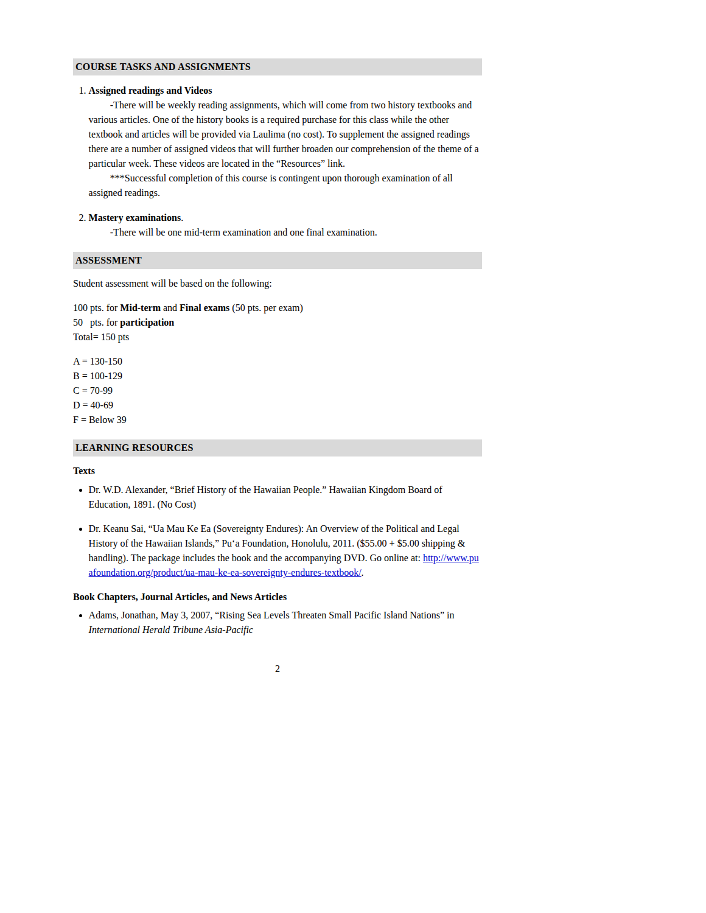COURSE TASKS AND ASSIGNMENTS
Assigned readings and Videos
-There will be weekly reading assignments, which will come from two history textbooks and various articles. One of the history books is a required purchase for this class while the other textbook and articles will be provided via Laulima (no cost). To supplement the assigned readings there are a number of assigned videos that will further broaden our comprehension of the theme of a particular week. These videos are located in the “Resources” link.
***Successful completion of this course is contingent upon thorough examination of all assigned readings.
Mastery examinations.
-There will be one mid-term examination and one final examination.
ASSESSMENT
Student assessment will be based on the following:
100 pts. for Mid-term and Final exams (50 pts. per exam)
50 pts. for participation
Total= 150 pts
A = 130-150
B = 100-129
C = 70-99
D = 40-69
F = Below 39
LEARNING RESOURCES
Texts
Dr. W.D. Alexander, “Brief History of the Hawaiian People.” Hawaiian Kingdom Board of Education, 1891. (No Cost)
Dr. Keanu Sai, “Ua Mau Ke Ea (Sovereignty Endures): An Overview of the Political and Legal History of the Hawaiian Islands,” Pu‘a Foundation, Honolulu, 2011. ($55.00 + $5.00 shipping & handling). The package includes the book and the accompanying DVD. Go online at: http://www.puafoundation.org/product/ua-mau-ke-ea-sovereignty-endures-textbook/.
Book Chapters, Journal Articles, and News Articles
Adams, Jonathan, May 3, 2007, “Rising Sea Levels Threaten Small Pacific Island Nations” in International Herald Tribune Asia-Pacific
2